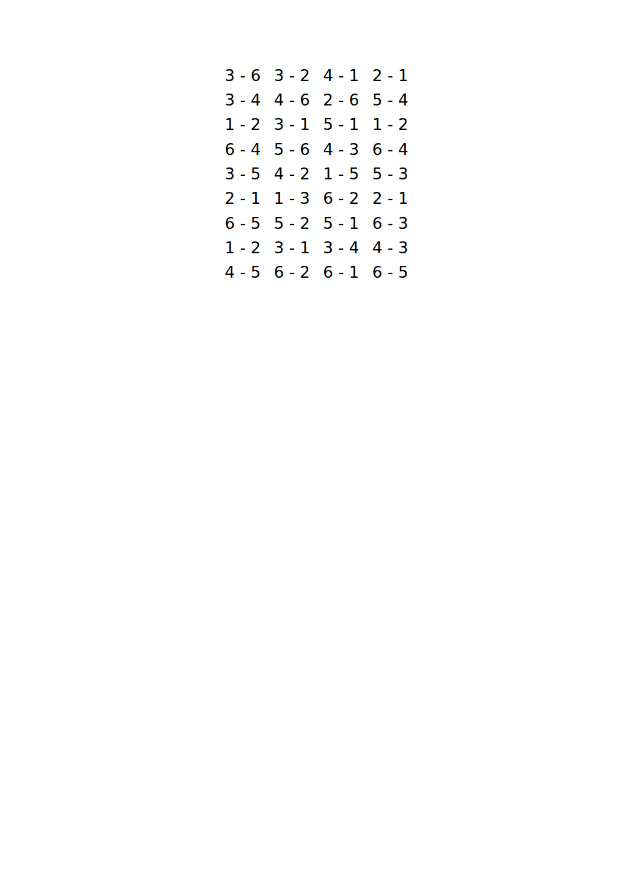| 3 - 6 | 3 - 2 | 4 - 1 | 2 - 1 |
| 3 - 4 | 4 - 6 | 2 - 6 | 5 - 4 |
| 1 - 2 | 3 - 1 | 5 - 1 | 1 - 2 |
| 6 - 4 | 5 - 6 | 4 - 3 | 6 - 4 |
| 3 - 5 | 4 - 2 | 1 - 5 | 5 - 3 |
| 2 - 1 | 1 - 3 | 6 - 2 | 2 - 1 |
| 6 - 5 | 5 - 2 | 5 - 1 | 6 - 3 |
| 1 - 2 | 3 - 1 | 3 - 4 | 4 - 3 |
| 4 - 5 | 6 - 2 | 6 - 1 | 6 - 5 |